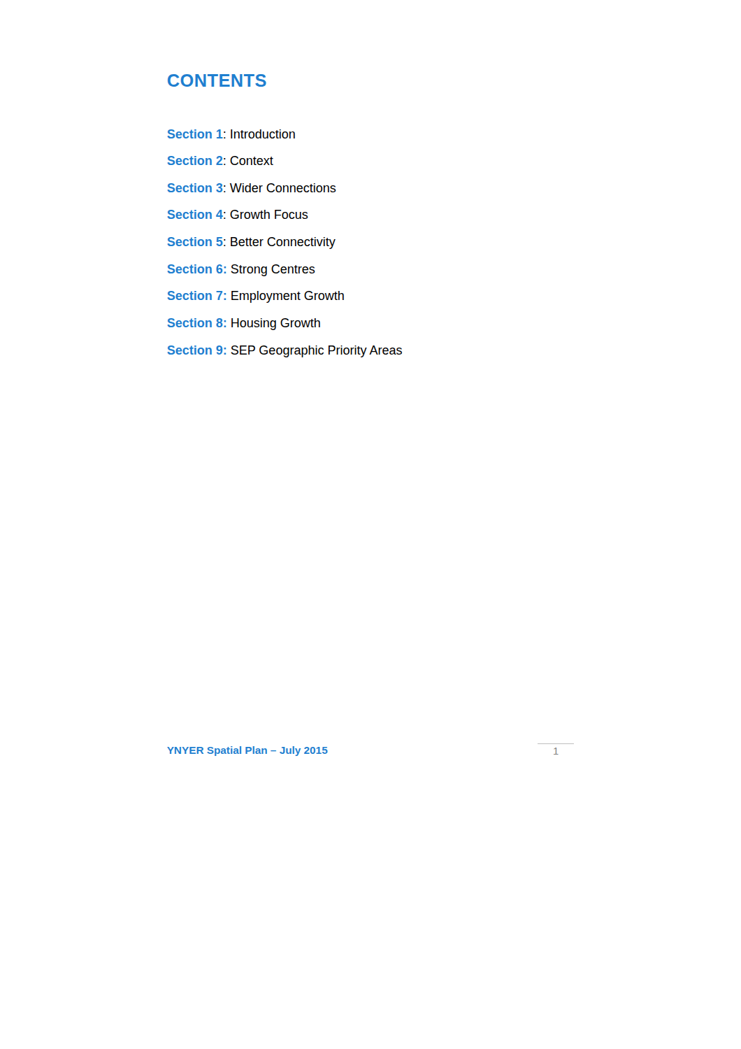CONTENTS
Section 1: Introduction
Section 2: Context
Section 3: Wider Connections
Section 4: Growth Focus
Section 5: Better Connectivity
Section 6: Strong Centres
Section 7: Employment Growth
Section 8: Housing Growth
Section 9: SEP Geographic Priority Areas
YNYER Spatial Plan – July 2015
1